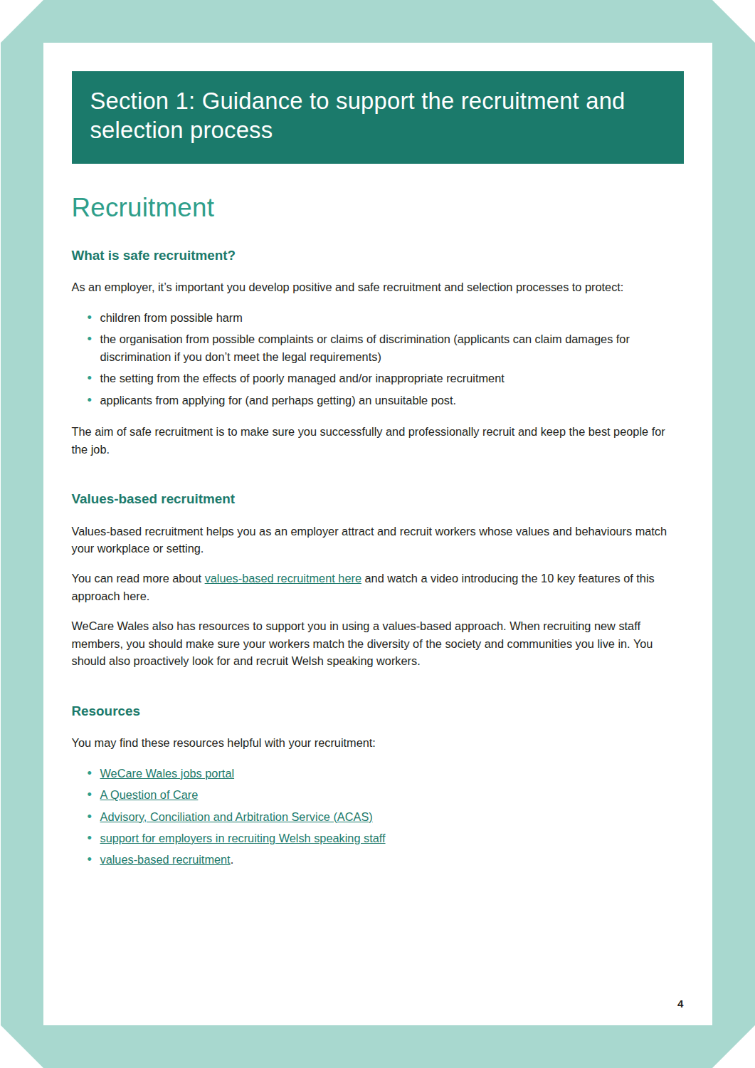Section 1: Guidance to support the recruitment and selection process
Recruitment
What is safe recruitment?
As an employer, it’s important you develop positive and safe recruitment and selection processes to protect:
children from possible harm
the organisation from possible complaints or claims of discrimination (applicants can claim damages for discrimination if you don’t meet the legal requirements)
the setting from the effects of poorly managed and/or inappropriate recruitment
applicants from applying for (and perhaps getting) an unsuitable post.
The aim of safe recruitment is to make sure you successfully and professionally recruit and keep the best people for the job.
Values-based recruitment
Values-based recruitment helps you as an employer attract and recruit workers whose values and behaviours match your workplace or setting.
You can read more about values-based recruitment here and watch a video introducing the 10 key features of this approach here.
WeCare Wales also has resources to support you in using a values-based approach. When recruiting new staff members, you should make sure your workers match the diversity of the society and communities you live in. You should also proactively look for and recruit Welsh speaking workers.
Resources
You may find these resources helpful with your recruitment:
WeCare Wales jobs portal
A Question of Care
Advisory, Conciliation and Arbitration Service (ACAS)
support for employers in recruiting Welsh speaking staff
values-based recruitment.
4